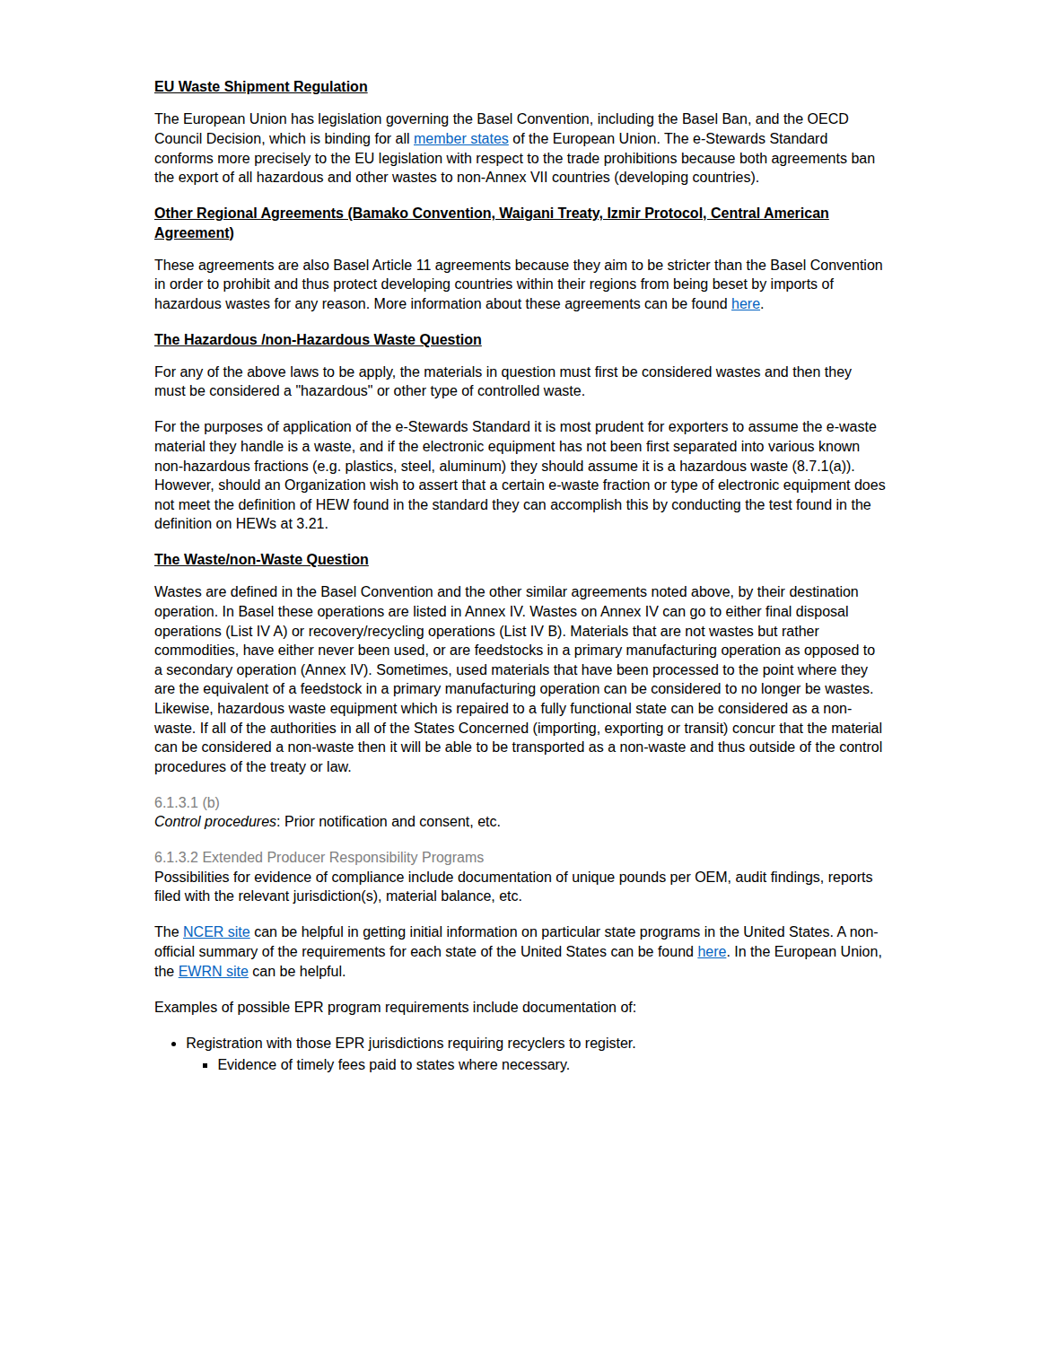EU Waste Shipment Regulation
The European Union has legislation governing the Basel Convention, including the Basel Ban, and the OECD Council Decision, which is binding for all member states of the European Union. The e-Stewards Standard conforms more precisely to the EU legislation with respect to the trade prohibitions because both agreements ban the export of all hazardous and other wastes to non-Annex VII countries (developing countries).
Other Regional Agreements (Bamako Convention, Waigani Treaty, Izmir Protocol, Central American Agreement)
These agreements are also Basel Article 11 agreements because they aim to be stricter than the Basel Convention in order to prohibit and thus protect developing countries within their regions from being beset by imports of hazardous wastes for any reason. More information about these agreements can be found here.
The Hazardous /non-Hazardous Waste Question
For any of the above laws to be apply, the materials in question must first be considered wastes and then they must be considered a "hazardous" or other type of controlled waste.
For the purposes of application of the e-Stewards Standard it is most prudent for exporters to assume the e-waste material they handle is a waste, and if the electronic equipment has not been first separated into various known non-hazardous fractions (e.g. plastics, steel, aluminum) they should assume it is a hazardous waste (8.7.1(a)). However, should an Organization wish to assert that a certain e-waste fraction or type of electronic equipment does not meet the definition of HEW found in the standard they can accomplish this by conducting the test found in the definition on HEWs at 3.21.
The Waste/non-Waste Question
Wastes are defined in the Basel Convention and the other similar agreements noted above, by their destination operation. In Basel these operations are listed in Annex IV. Wastes on Annex IV can go to either final disposal operations (List IV A) or recovery/recycling operations (List IV B). Materials that are not wastes but rather commodities, have either never been used, or are feedstocks in a primary manufacturing operation as opposed to a secondary operation (Annex IV). Sometimes, used materials that have been processed to the point where they are the equivalent of a feedstock in a primary manufacturing operation can be considered to no longer be wastes. Likewise, hazardous waste equipment which is repaired to a fully functional state can be considered as a non-waste. If all of the authorities in all of the States Concerned (importing, exporting or transit) concur that the material can be considered a non-waste then it will be able to be transported as a non-waste and thus outside of the control procedures of the treaty or law.
6.1.3.1 (b)
Control procedures: Prior notification and consent, etc.
6.1.3.2 Extended Producer Responsibility Programs
Possibilities for evidence of compliance include documentation of unique pounds per OEM, audit findings, reports filed with the relevant jurisdiction(s), material balance, etc.
The NCER site can be helpful in getting initial information on particular state programs in the United States. A non-official summary of the requirements for each state of the United States can be found here. In the European Union, the EWRN site can be helpful.
Examples of possible EPR program requirements include documentation of:
Registration with those EPR jurisdictions requiring recyclers to register.
Evidence of timely fees paid to states where necessary.